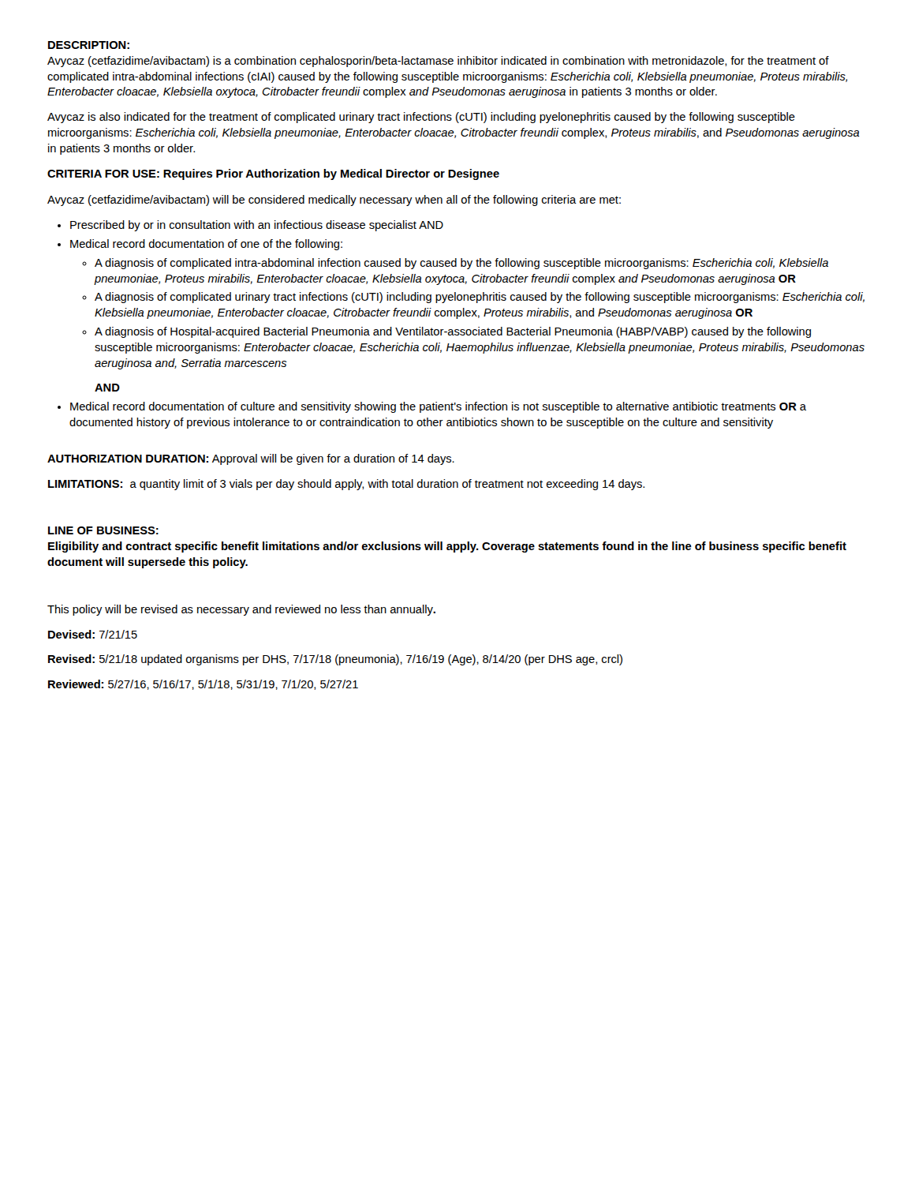DESCRIPTION:
Avycaz (cetfazidime/avibactam) is a combination cephalosporin/beta-lactamase inhibitor indicated in combination with metronidazole, for the treatment of complicated intra-abdominal infections (cIAI) caused by the following susceptible microorganisms: Escherichia coli, Klebsiella pneumoniae, Proteus mirabilis, Enterobacter cloacae, Klebsiella oxytoca, Citrobacter freundii complex and Pseudomonas aeruginosa in patients 3 months or older.
Avycaz is also indicated for the treatment of complicated urinary tract infections (cUTI) including pyelonephritis caused by the following susceptible microorganisms: Escherichia coli, Klebsiella pneumoniae, Enterobacter cloacae, Citrobacter freundii complex, Proteus mirabilis, and Pseudomonas aeruginosa in patients 3 months or older.
CRITERIA FOR USE: Requires Prior Authorization by Medical Director or Designee
Avycaz (cetfazidime/avibactam) will be considered medically necessary when all of the following criteria are met:
Prescribed by or in consultation with an infectious disease specialist AND
Medical record documentation of one of the following:
A diagnosis of complicated intra-abdominal infection caused by caused by the following susceptible microorganisms: Escherichia coli, Klebsiella pneumoniae, Proteus mirabilis, Enterobacter cloacae, Klebsiella oxytoca, Citrobacter freundii complex and Pseudomonas aeruginosa OR
A diagnosis of complicated urinary tract infections (cUTI) including pyelonephritis caused by the following susceptible microorganisms: Escherichia coli, Klebsiella pneumoniae, Enterobacter cloacae, Citrobacter freundii complex, Proteus mirabilis, and Pseudomonas aeruginosa OR
A diagnosis of Hospital-acquired Bacterial Pneumonia and Ventilator-associated Bacterial Pneumonia (HABP/VABP) caused by the following susceptible microorganisms: Enterobacter cloacae, Escherichia coli, Haemophilus influenzae, Klebsiella pneumoniae, Proteus mirabilis, Pseudomonas aeruginosa and, Serratia marcescens
AND
Medical record documentation of culture and sensitivity showing the patient's infection is not susceptible to alternative antibiotic treatments OR a documented history of previous intolerance to or contraindication to other antibiotics shown to be susceptible on the culture and sensitivity
AUTHORIZATION DURATION: Approval will be given for a duration of 14 days.
LIMITATIONS: a quantity limit of 3 vials per day should apply, with total duration of treatment not exceeding 14 days.
LINE OF BUSINESS:
Eligibility and contract specific benefit limitations and/or exclusions will apply. Coverage statements found in the line of business specific benefit document will supersede this policy.
This policy will be revised as necessary and reviewed no less than annually.
Devised: 7/21/15
Revised: 5/21/18 updated organisms per DHS, 7/17/18 (pneumonia), 7/16/19 (Age), 8/14/20 (per DHS age, crcl)
Reviewed: 5/27/16, 5/16/17, 5/1/18, 5/31/19, 7/1/20, 5/27/21